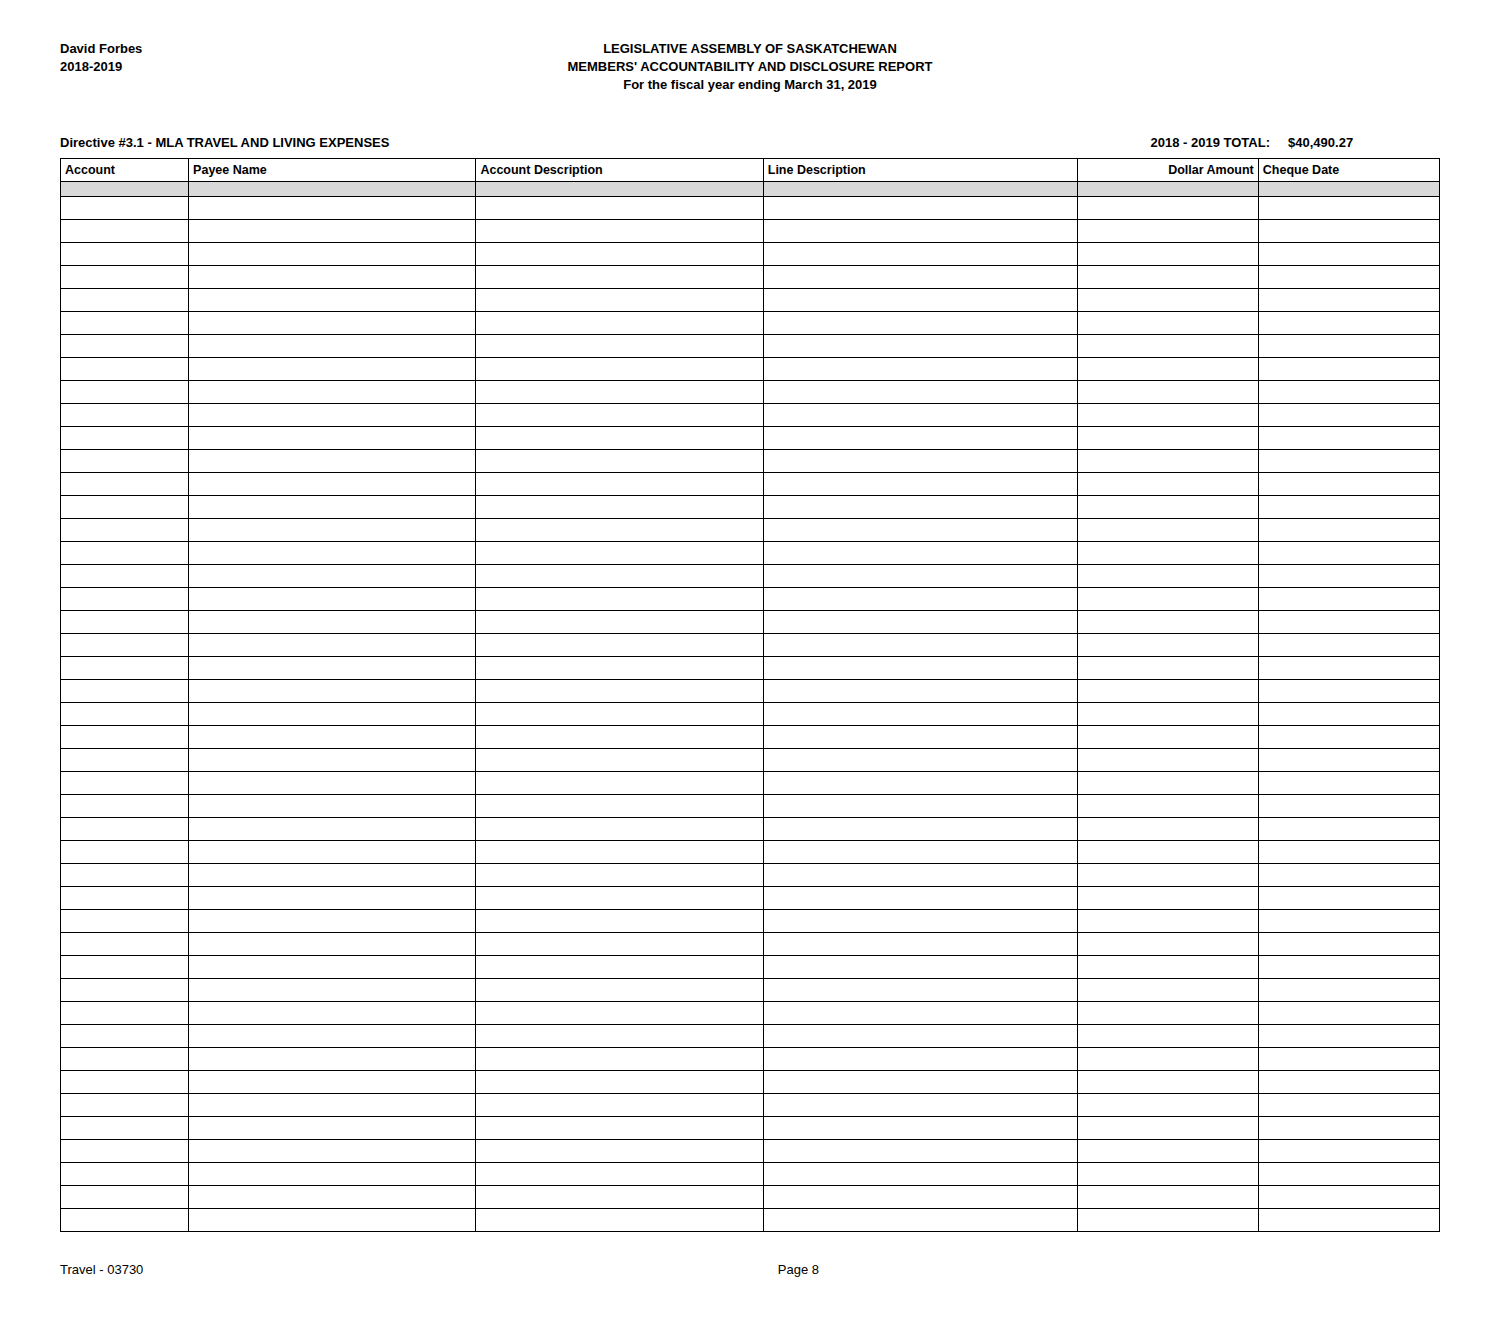David Forbes
2018-2019
LEGISLATIVE ASSEMBLY OF SASKATCHEWAN
MEMBERS' ACCOUNTABILITY AND DISCLOSURE REPORT
For the fiscal year ending March 31, 2019
Directive #3.1 - MLA TRAVEL AND LIVING EXPENSES
2018 - 2019 TOTAL: $40,490.27
| Account | Payee Name | Account Description | Line Description | Dollar Amount | Cheque Date |
| --- | --- | --- | --- | --- | --- |
Travel - 03730
Page 8